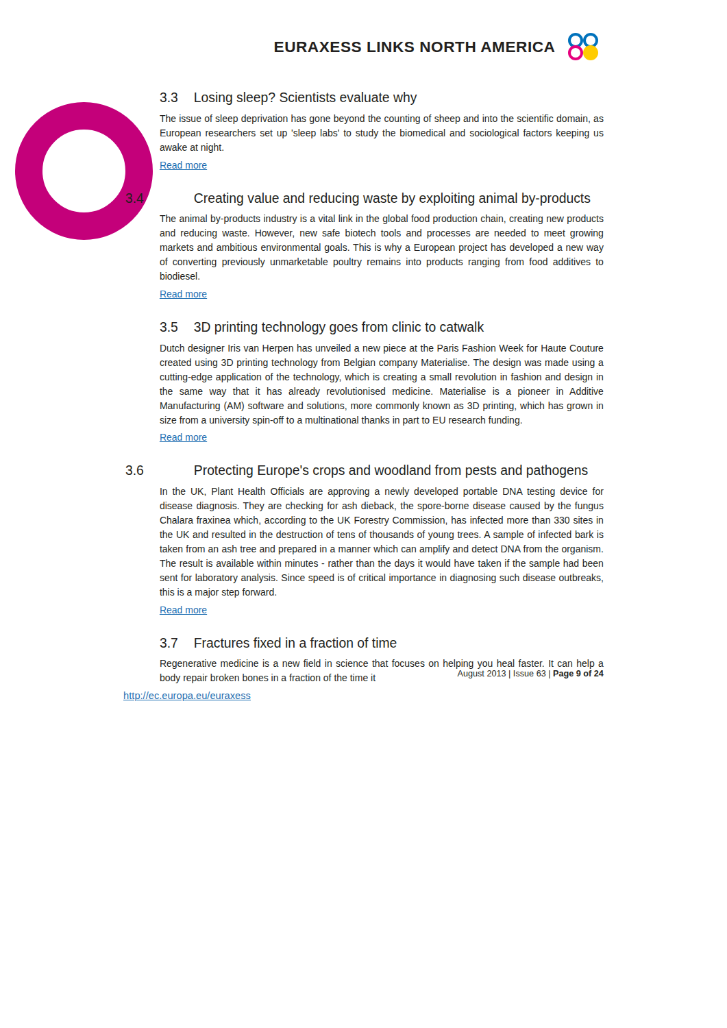EURAXESS LINKS NORTH AMERICA
3.3 Losing sleep? Scientists evaluate why
The issue of sleep deprivation has gone beyond the counting of sheep and into the scientific domain, as European researchers set up 'sleep labs' to study the biomedical and sociological factors keeping us awake at night.
Read more
3.4 Creating value and reducing waste by exploiting animal by-products
The animal by-products industry is a vital link in the global food production chain, creating new products and reducing waste. However, new safe biotech tools and processes are needed to meet growing markets and ambitious environmental goals. This is why a European project has developed a new way of converting previously unmarketable poultry remains into products ranging from food additives to biodiesel.
Read more
3.53D printing technology goes from clinic to catwalk
Dutch designer Iris van Herpen has unveiled a new piece at the Paris Fashion Week for Haute Couture created using 3D printing technology from Belgian company Materialise. The design was made using a cutting-edge application of the technology, which is creating a small revolution in fashion and design in the same way that it has already revolutionised medicine. Materialise is a pioneer in Additive Manufacturing (AM) software and solutions, more commonly known as 3D printing, which has grown in size from a university spin-off to a multinational thanks in part to EU research funding.
Read more
3.6 Protecting Europe's crops and woodland from pests and pathogens
In the UK, Plant Health Officials are approving a newly developed portable DNA testing device for disease diagnosis. They are checking for ash dieback, the spore-borne disease caused by the fungus Chalara fraxinea which, according to the UK Forestry Commission, has infected more than 330 sites in the UK and resulted in the destruction of tens of thousands of young trees. A sample of infected bark is taken from an ash tree and prepared in a manner which can amplify and detect DNA from the organism. The result is available within minutes - rather than the days it would have taken if the sample had been sent for laboratory analysis. Since speed is of critical importance in diagnosing such disease outbreaks, this is a major step forward.
Read more
3.7 Fractures fixed in a fraction of time
Regenerative medicine is a new field in science that focuses on helping you heal faster. It can help a body repair broken bones in a fraction of the time it
August 2013 | Issue 63 | Page 9 of 24
http://ec.europa.eu/euraxess